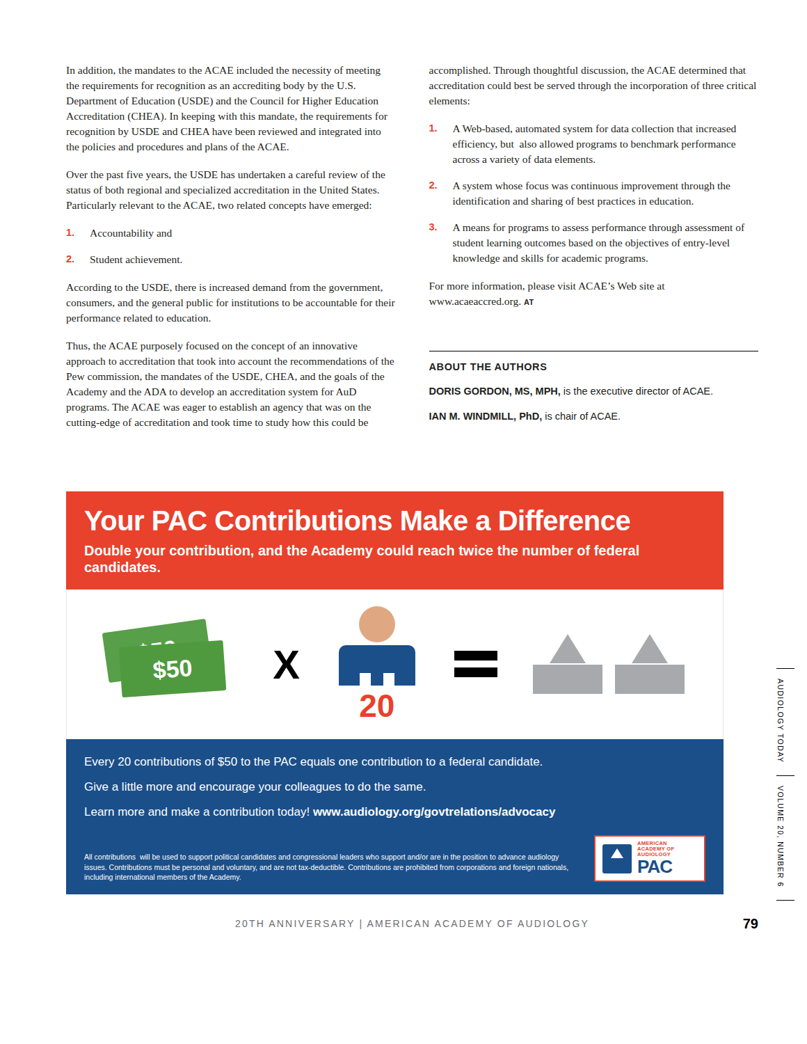In addition, the mandates to the ACAE included the necessity of meeting the requirements for recognition as an accrediting body by the U.S. Department of Education (USDE) and the Council for Higher Education Accreditation (CHEA). In keeping with this mandate, the requirements for recognition by USDE and CHEA have been reviewed and integrated into the policies and procedures and plans of the ACAE.
Over the past five years, the USDE has undertaken a careful review of the status of both regional and specialized accreditation in the United States. Particularly relevant to the ACAE, two related concepts have emerged:
1. Accountability and
2. Student achievement.
According to the USDE, there is increased demand from the government, consumers, and the general public for institutions to be accountable for their performance related to education.
Thus, the ACAE purposely focused on the concept of an innovative approach to accreditation that took into account the recommendations of the Pew commission, the mandates of the USDE, CHEA, and the goals of the Academy and the ADA to develop an accreditation system for AuD programs. The ACAE was eager to establish an agency that was on the cutting-edge of accreditation and took time to study how this could be
accomplished. Through thoughtful discussion, the ACAE determined that accreditation could best be served through the incorporation of three critical elements:
1. A Web-based, automated system for data collection that increased efficiency, but also allowed programs to benchmark performance across a variety of data elements.
2. A system whose focus was continuous improvement through the identification and sharing of best practices in education.
3. A means for programs to assess performance through assessment of student learning outcomes based on the objectives of entry-level knowledge and skills for academic programs.
For more information, please visit ACAE’s Web site at www.acaeaccred.org. AT
ABOUT THE AUTHORS
DORIS GORDON, MS, MPH, is the executive director of ACAE.
IAN M. WINDMILL, PhD, is chair of ACAE.
Your PAC Contributions Make a Difference
Double your contribution, and the Academy could reach twice the number of federal candidates.
$50
$50
X
20
Every 20 contributions of $50 to the PAC equals one contribution to a federal candidate.
Give a little more and encourage your colleagues to do the same.
Learn more and make a contribution today! www.audiology.org/govtrelations/advocacy
All contributions will be used to support political candidates and congressional leaders who support and/or are in the position to advance audiology issues. Contributions must be personal and voluntary, and are not tax-deductible. Contributions are prohibited from corporations and foreign nationals, including international members of the Academy.
AMERICAN
ACADEMY OF
AUDIOLOGY
PAC
AUDIOLOGY TODAY
VOLUME 20, NUMBER 6
20TH ANNIVERSARY | AMERICAN ACADEMY OF AUDIOLOGY
79